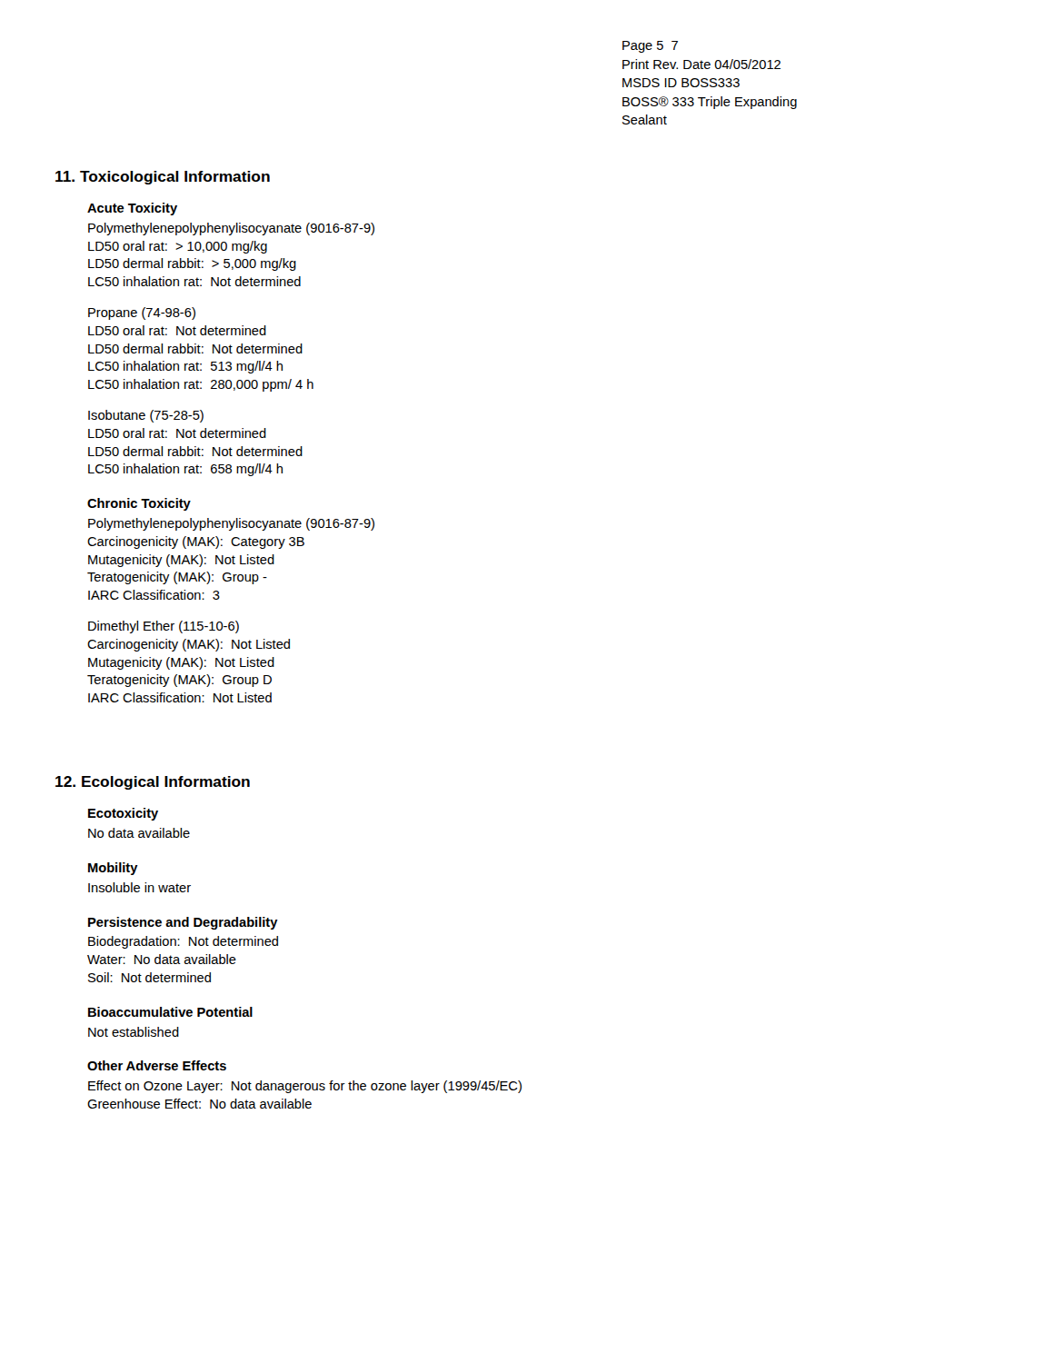Page 5 7
Print Rev. Date 04/05/2012
MSDS ID BOSS333
BOSS® 333 Triple Expanding
Sealant
11. Toxicological Information
Acute Toxicity
Polymethylenepolyphenylisocyanate (9016-87-9)
LD50 oral rat: > 10,000 mg/kg
LD50 dermal rabbit: > 5,000 mg/kg
LC50 inhalation rat: Not determined
Propane (74-98-6)
LD50 oral rat: Not determined
LD50 dermal rabbit: Not determined
LC50 inhalation rat: 513 mg/l/4 h
LC50 inhalation rat: 280,000 ppm/ 4 h
Isobutane (75-28-5)
LD50 oral rat: Not determined
LD50 dermal rabbit: Not determined
LC50 inhalation rat: 658 mg/l/4 h
Chronic Toxicity
Polymethylenepolyphenylisocyanate (9016-87-9)
Carcinogenicity (MAK): Category 3B
Mutagenicity (MAK): Not Listed
Teratogenicity (MAK): Group -
IARC Classification: 3
Dimethyl Ether (115-10-6)
Carcinogenicity (MAK): Not Listed
Mutagenicity (MAK): Not Listed
Teratogenicity (MAK): Group D
IARC Classification: Not Listed
12. Ecological Information
Ecotoxicity
No data available
Mobility
Insoluble in water
Persistence and Degradability
Biodegradation: Not determined
Water: No data available
Soil: Not determined
Bioaccumulative Potential
Not established
Other Adverse Effects
Effect on Ozone Layer: Not danagerous for the ozone layer (1999/45/EC)
Greenhouse Effect: No data available